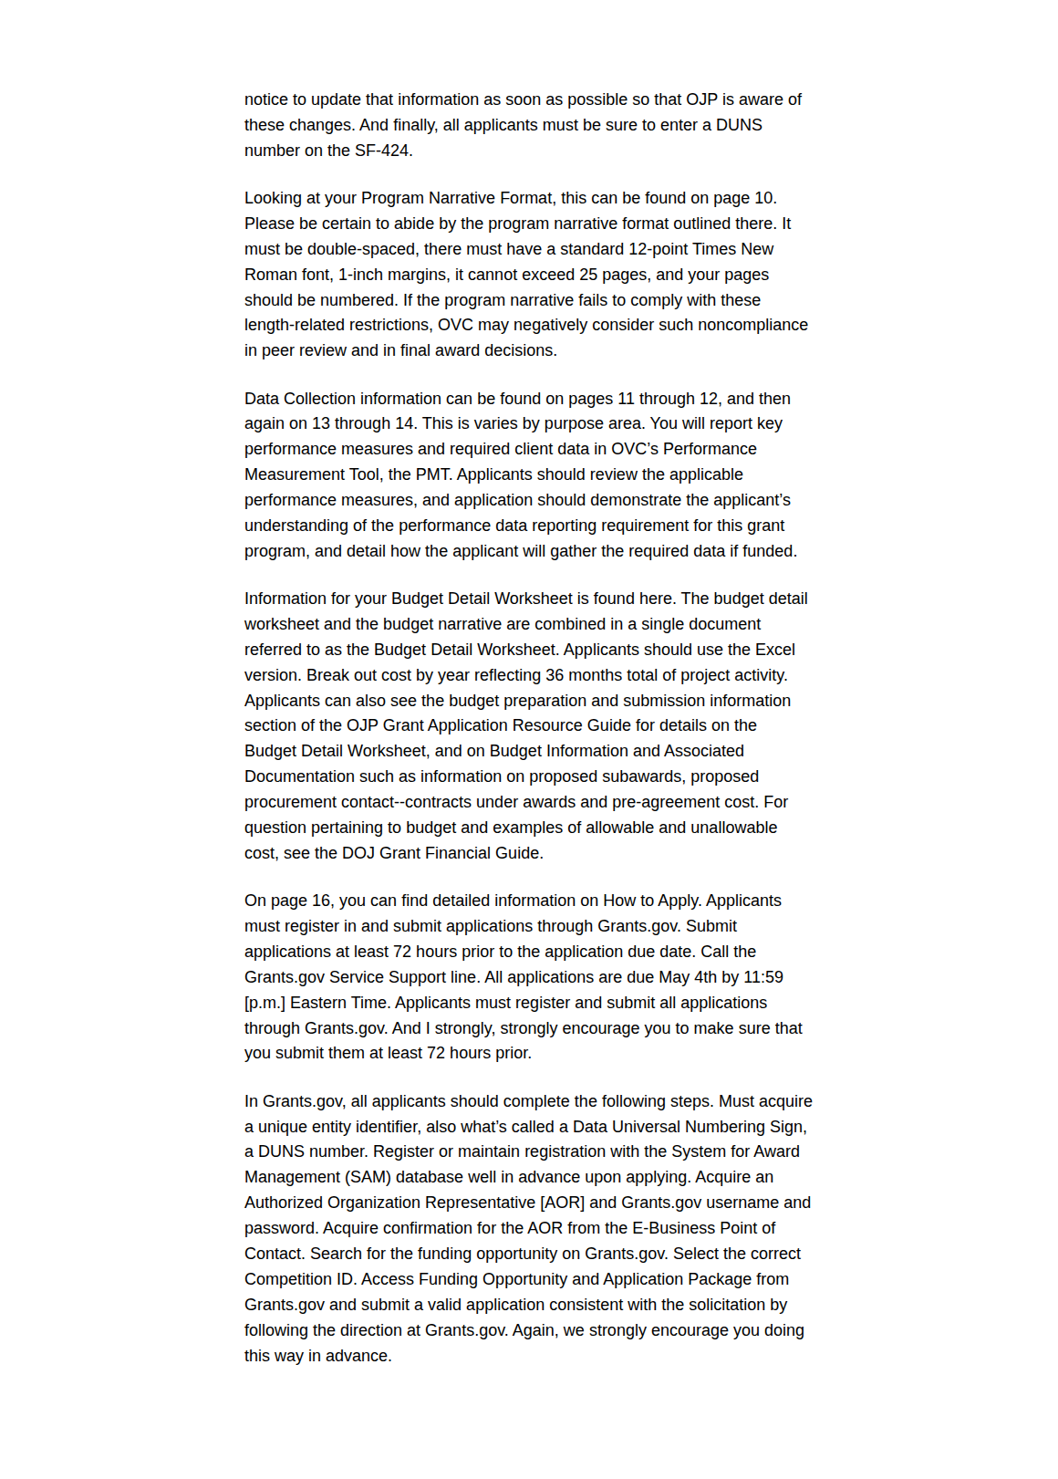notice to update that information as soon as possible so that OJP is aware of these changes. And finally, all applicants must be sure to enter a DUNS number on the SF-424.
Looking at your Program Narrative Format, this can be found on page 10. Please be certain to abide by the program narrative format outlined there. It must be double-spaced, there must have a standard 12-point Times New Roman font, 1-inch margins, it cannot exceed 25 pages, and your pages should be numbered. If the program narrative fails to comply with these length-related restrictions, OVC may negatively consider such noncompliance in peer review and in final award decisions.
Data Collection information can be found on pages 11 through 12, and then again on 13 through 14. This is varies by purpose area. You will report key performance measures and required client data in OVC’s Performance Measurement Tool, the PMT. Applicants should review the applicable performance measures, and application should demonstrate the applicant’s understanding of the performance data reporting requirement for this grant program, and detail how the applicant will gather the required data if funded.
Information for your Budget Detail Worksheet is found here. The budget detail worksheet and the budget narrative are combined in a single document referred to as the Budget Detail Worksheet. Applicants should use the Excel version. Break out cost by year reflecting 36 months total of project activity. Applicants can also see the budget preparation and submission information section of the OJP Grant Application Resource Guide for details on the Budget Detail Worksheet, and on Budget Information and Associated Documentation such as information on proposed subawards, proposed procurement contact--contracts under awards and pre-agreement cost. For question pertaining to budget and examples of allowable and unallowable cost, see the DOJ Grant Financial Guide.
On page 16, you can find detailed information on How to Apply. Applicants must register in and submit applications through Grants.gov. Submit applications at least 72 hours prior to the application due date. Call the Grants.gov Service Support line. All applications are due May 4th by 11:59 [p.m.] Eastern Time. Applicants must register and submit all applications through Grants.gov. And I strongly, strongly encourage you to make sure that you submit them at least 72 hours prior.
In Grants.gov, all applicants should complete the following steps. Must acquire a unique entity identifier, also what’s called a Data Universal Numbering Sign, a DUNS number. Register or maintain registration with the System for Award Management (SAM) database well in advance upon applying. Acquire an Authorized Organization Representative [AOR] and Grants.gov username and password. Acquire confirmation for the AOR from the E-Business Point of Contact. Search for the funding opportunity on Grants.gov. Select the correct Competition ID. Access Funding Opportunity and Application Package from Grants.gov and submit a valid application consistent with the solicitation by following the direction at Grants.gov. Again, we strongly encourage you doing this way in advance.